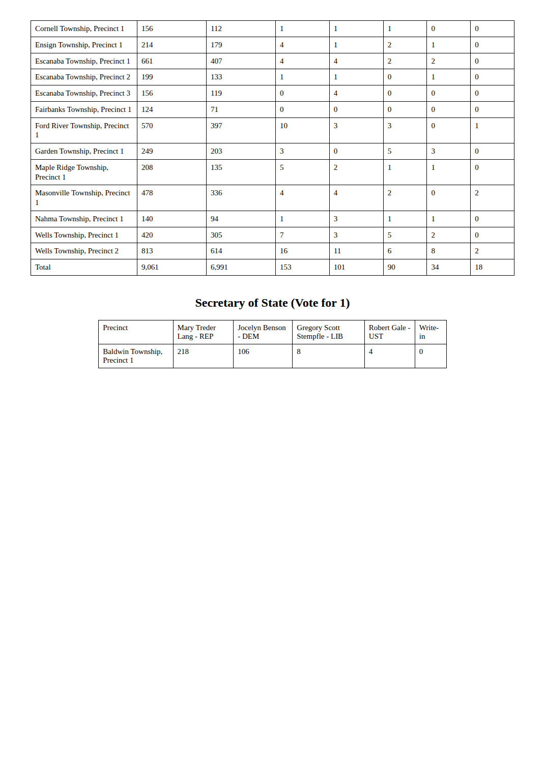| Cornell Township, Precinct 1 | 156 | 112 | 1 | 1 | 1 | 0 | 0 |
| Ensign Township, Precinct 1 | 214 | 179 | 4 | 1 | 2 | 1 | 0 |
| Escanaba Township, Precinct 1 | 661 | 407 | 4 | 4 | 2 | 2 | 0 |
| Escanaba Township, Precinct 2 | 199 | 133 | 1 | 1 | 0 | 1 | 0 |
| Escanaba Township, Precinct 3 | 156 | 119 | 0 | 4 | 0 | 0 | 0 |
| Fairbanks Township, Precinct 1 | 124 | 71 | 0 | 0 | 0 | 0 | 0 |
| Ford River Township, Precinct 1 | 570 | 397 | 10 | 3 | 3 | 0 | 1 |
| Garden Township, Precinct 1 | 249 | 203 | 3 | 0 | 5 | 3 | 0 |
| Maple Ridge Township, Precinct 1 | 208 | 135 | 5 | 2 | 1 | 1 | 0 |
| Masonville Township, Precinct 1 | 478 | 336 | 4 | 4 | 2 | 0 | 2 |
| Nahma Township, Precinct 1 | 140 | 94 | 1 | 3 | 1 | 1 | 0 |
| Wells Township, Precinct 1 | 420 | 305 | 7 | 3 | 5 | 2 | 0 |
| Wells Township, Precinct 2 | 813 | 614 | 16 | 11 | 6 | 8 | 2 |
| Total | 9,061 | 6,991 | 153 | 101 | 90 | 34 | 18 |
Secretary of State (Vote for 1)
| Precinct | Mary Treder Lang - REP | Jocelyn Benson - DEM | Gregory Scott Stempfle - LIB | Robert Gale - UST | Write-in |
| --- | --- | --- | --- | --- | --- |
| Baldwin Township, Precinct 1 | 218 | 106 | 8 | 4 | 0 |